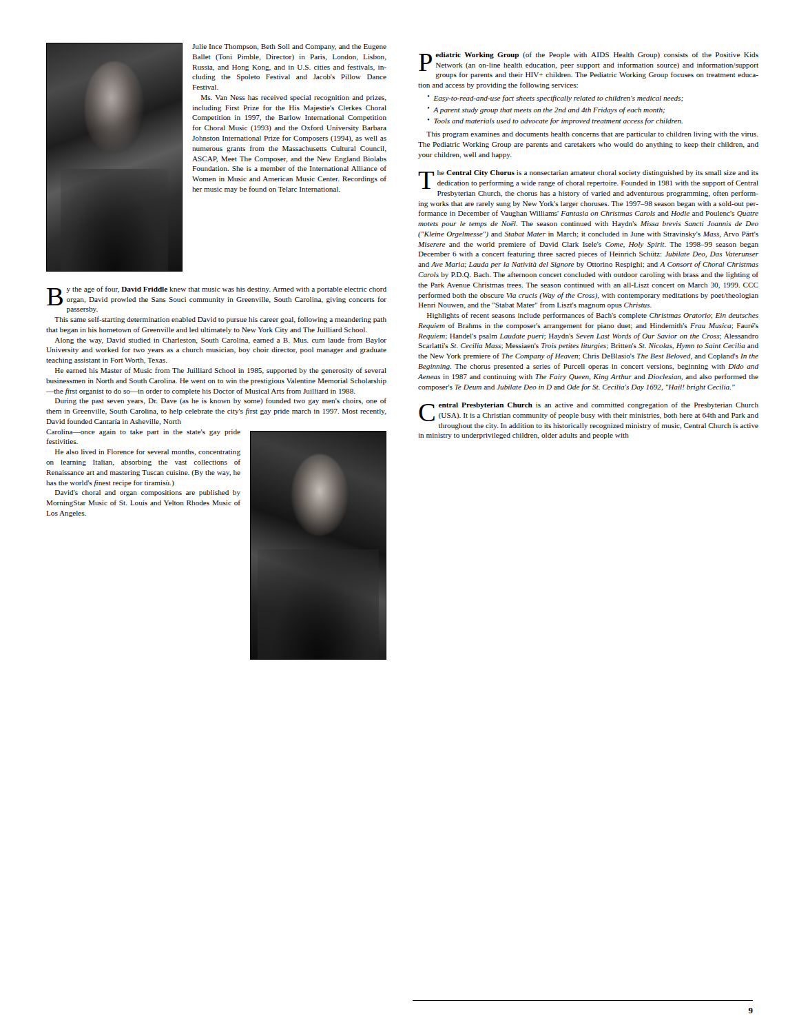Julie Ince Thompson, Beth Soll and Company, and the Eugene Ballet (Toni Pimble, Director) in Paris, London, Lisbon, Russia, and Hong Kong, and in U.S. cities and festivals, including the Spoleto Festival and Jacob's Pillow Dance Festival.
Ms. Van Ness has received special recognition and prizes, including First Prize for the His Majestie's Clerkes Choral Competition in 1997, the Barlow International Competition for Choral Music (1993) and the Oxford University Barbara Johnston International Prize for Composers (1994), as well as numerous grants from the Massachusetts Cultural Council, ASCAP, Meet The Composer, and the New England Biolabs Foundation. She is a member of the International Alliance of Women in Music and American Music Center. Recordings of her music may be found on Telarc International.
By the age of four, David Friddle knew that music was his destiny. Armed with a portable electric chord organ, David prowled the Sans Souci community in Greenville, South Carolina, giving concerts for passersby.
This same self-starting determination enabled David to pursue his career goal, following a meandering path that began in his hometown of Greenville and led ultimately to New York City and The Juilliard School.
Along the way, David studied in Charleston, South Carolina, earned a B. Mus. cum laude from Baylor University and worked for two years as a church musician, boy choir director, pool manager and graduate teaching assistant in Fort Worth, Texas.
He earned his Master of Music from The Juilliard School in 1985, supported by the generosity of several businessmen in North and South Carolina. He went on to win the prestigious Valentine Memorial Scholarship—the first organist to do so—in order to complete his Doctor of Musical Arts from Juilliard in 1988.
During the past seven years, Dr. Dave (as he is known by some) founded two gay men's choirs, one of them in Greenville, South Carolina, to help celebrate the city's first gay pride march in 1997. Most recently, David founded Cantaría in Asheville, North
Carolina—once again to take part in the state's gay pride festivities.
He also lived in Florence for several months, concentrating on learning Italian, absorbing the vast collections of Renaissance art and mastering Tuscan cuisine. (By the way, he has the world's finest recipe for tiramisù.)
David's choral and organ compositions are published by MorningStar Music of St. Louis and Yelton Rhodes Music of Los Angeles.
Pediatric Working Group (of the People with AIDS Health Group) consists of the Positive Kids Network (an on-line health education, peer support and information source) and information/support groups for parents and their HIV+ children. The Pediatric Working Group focuses on treatment education and access by providing the following services:
Easy-to-read-and-use fact sheets specifically related to children's medical needs;
A parent study group that meets on the 2nd and 4th Fridays of each month;
Tools and materials used to advocate for improved treatment access for children.
This program examines and documents health concerns that are particular to children living with the virus. The Pediatric Working Group are parents and caretakers who would do anything to keep their children, and your children, well and happy.
The Central City Chorus is a nonsectarian amateur choral society distinguished by its small size and its dedication to performing a wide range of choral repertoire. Founded in 1981 with the support of Central Presbyterian Church, the chorus has a history of varied and adventurous programming, often performing works that are rarely sung by New York's larger choruses. The 1997–98 season began with a sold-out performance in December of Vaughan Williams' Fantasia on Christmas Carols and Hodie and Poulenc's Quatre motets pour le temps de Noël. The season continued with Haydn's Missa brevis Sancti Joannis de Deo ("Kleine Orgelmesse") and Stabat Mater in March; it concluded in June with Stravinsky's Mass, Arvo Pärt's Miserere and the world premiere of David Clark Isele's Come, Holy Spirit. The 1998–99 season began December 6 with a concert featuring three sacred pieces of Heinrich Schütz: Jubilate Deo, Das Vaterunser and Ave Maria; Lauda per la Natività del Signore by Ottorino Respighi; and A Consort of Choral Christmas Carols by P.D.Q. Bach. The afternoon concert concluded with outdoor caroling with brass and the lighting of the Park Avenue Christmas trees. The season continued with an all-Liszt concert on March 30, 1999. CCC performed both the obscure Via crucis (Way of the Cross), with contemporary meditations by poet/theologian Henri Nouwen, and the "Stabat Mater" from Liszt's magnum opus Christus.
Highlights of recent seasons include performances of Bach's complete Christmas Oratorio; Ein deutsches Requiem of Brahms in the composer's arrangement for piano duet; and Hindemith's Frau Musica; Fauré's Requiem; Handel's psalm Laudate pueri; Haydn's Seven Last Words of Our Savior on the Cross; Alessandro Scarlatti's St. Cecilia Mass; Messiaen's Trois petites liturgies; Britten's St. Nicolas, Hymn to Saint Cecilia and the New York premiere of The Company of Heaven; Chris DeBlasio's The Best Beloved, and Copland's In the Beginning. The chorus presented a series of Purcell operas in concert versions, beginning with Dido and Aeneas in 1987 and continuing with The Fairy Queen, King Arthur and Dioclesian, and also performed the composer's Te Deum and Jubilate Deo in D and Ode for St. Cecilia's Day 1692, "Hail! bright Cecilia."
Central Presbyterian Church is an active and committed congregation of the Presbyterian Church (USA). It is a Christian community of people busy with their ministries, both here at 64th and Park and throughout the city. In addition to its historically recognized ministry of music, Central Church is active in ministry to underprivileged children, older adults and people with
9